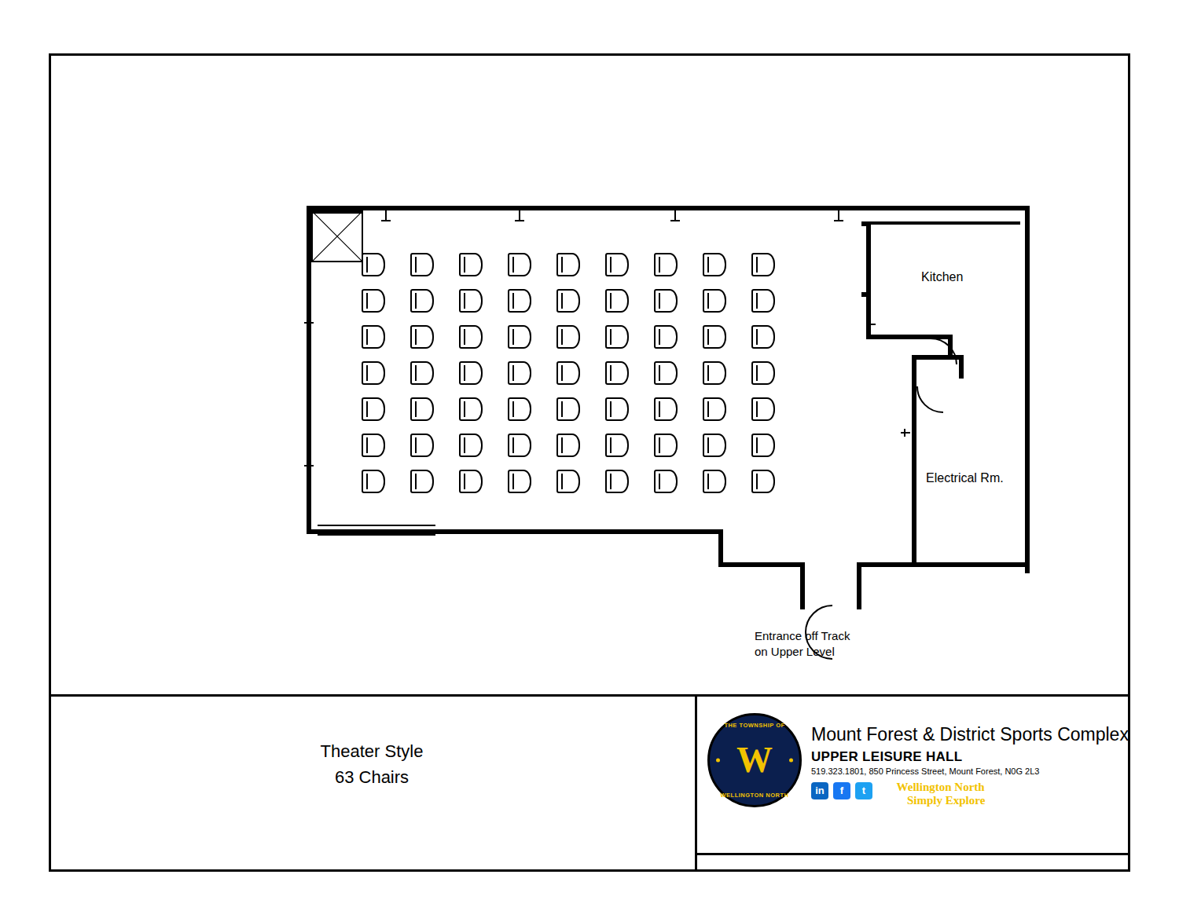Kitchen Electrical Rm.
Entrance off Track
on Upper Level
Theater Style
63 Chairs
THE TOWNSHIP OF
W
WELLINGTON NORTH
The Township of Wellington North logo
Mount Forest & District Sports Complex
UPPER LEISURE HALL
519.323.1801, 850 Princess Street, Mount Forest, N0G 2L3
in f t
Wellington North
Simply Explore